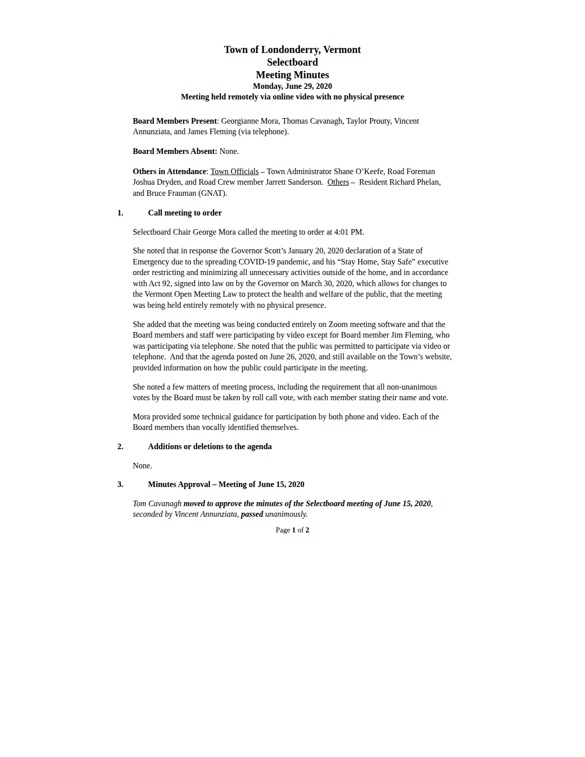Town of Londonderry, Vermont
Selectboard
Meeting Minutes
Monday, June 29, 2020
Meeting held remotely via online video with no physical presence
Board Members Present: Georgianne Mora, Thomas Cavanagh, Taylor Prouty, Vincent Annunziata, and James Fleming (via telephone).
Board Members Absent: None.
Others in Attendance: Town Officials – Town Administrator Shane O’Keefe, Road Foreman Joshua Dryden, and Road Crew member Jarrett Sanderson. Others – Resident Richard Phelan, and Bruce Frauman (GNAT).
Call meeting to order
Selectboard Chair George Mora called the meeting to order at 4:01 PM.
She noted that in response the Governor Scott’s January 20, 2020 declaration of a State of Emergency due to the spreading COVID-19 pandemic, and his “Stay Home, Stay Safe” executive order restricting and minimizing all unnecessary activities outside of the home, and in accordance with Act 92, signed into law on by the Governor on March 30, 2020, which allows for changes to the Vermont Open Meeting Law to protect the health and welfare of the public, that the meeting was being held entirely remotely with no physical presence.
She added that the meeting was being conducted entirely on Zoom meeting software and that the Board members and staff were participating by video except for Board member Jim Fleming, who was participating via telephone. She noted that the public was permitted to participate via video or telephone. And that the agenda posted on June 26, 2020, and still available on the Town’s website, provided information on how the public could participate in the meeting.
She noted a few matters of meeting process, including the requirement that all non-unanimous votes by the Board must be taken by roll call vote, with each member stating their name and vote.
Mora provided some technical guidance for participation by both phone and video. Each of the Board members than vocally identified themselves.
Additions or deletions to the agenda
None.
Minutes Approval – Meeting of June 15, 2020
Tom Cavanagh moved to approve the minutes of the Selectboard meeting of June 15, 2020, seconded by Vincent Annunziata, passed unanimously.
Page 1 of 2